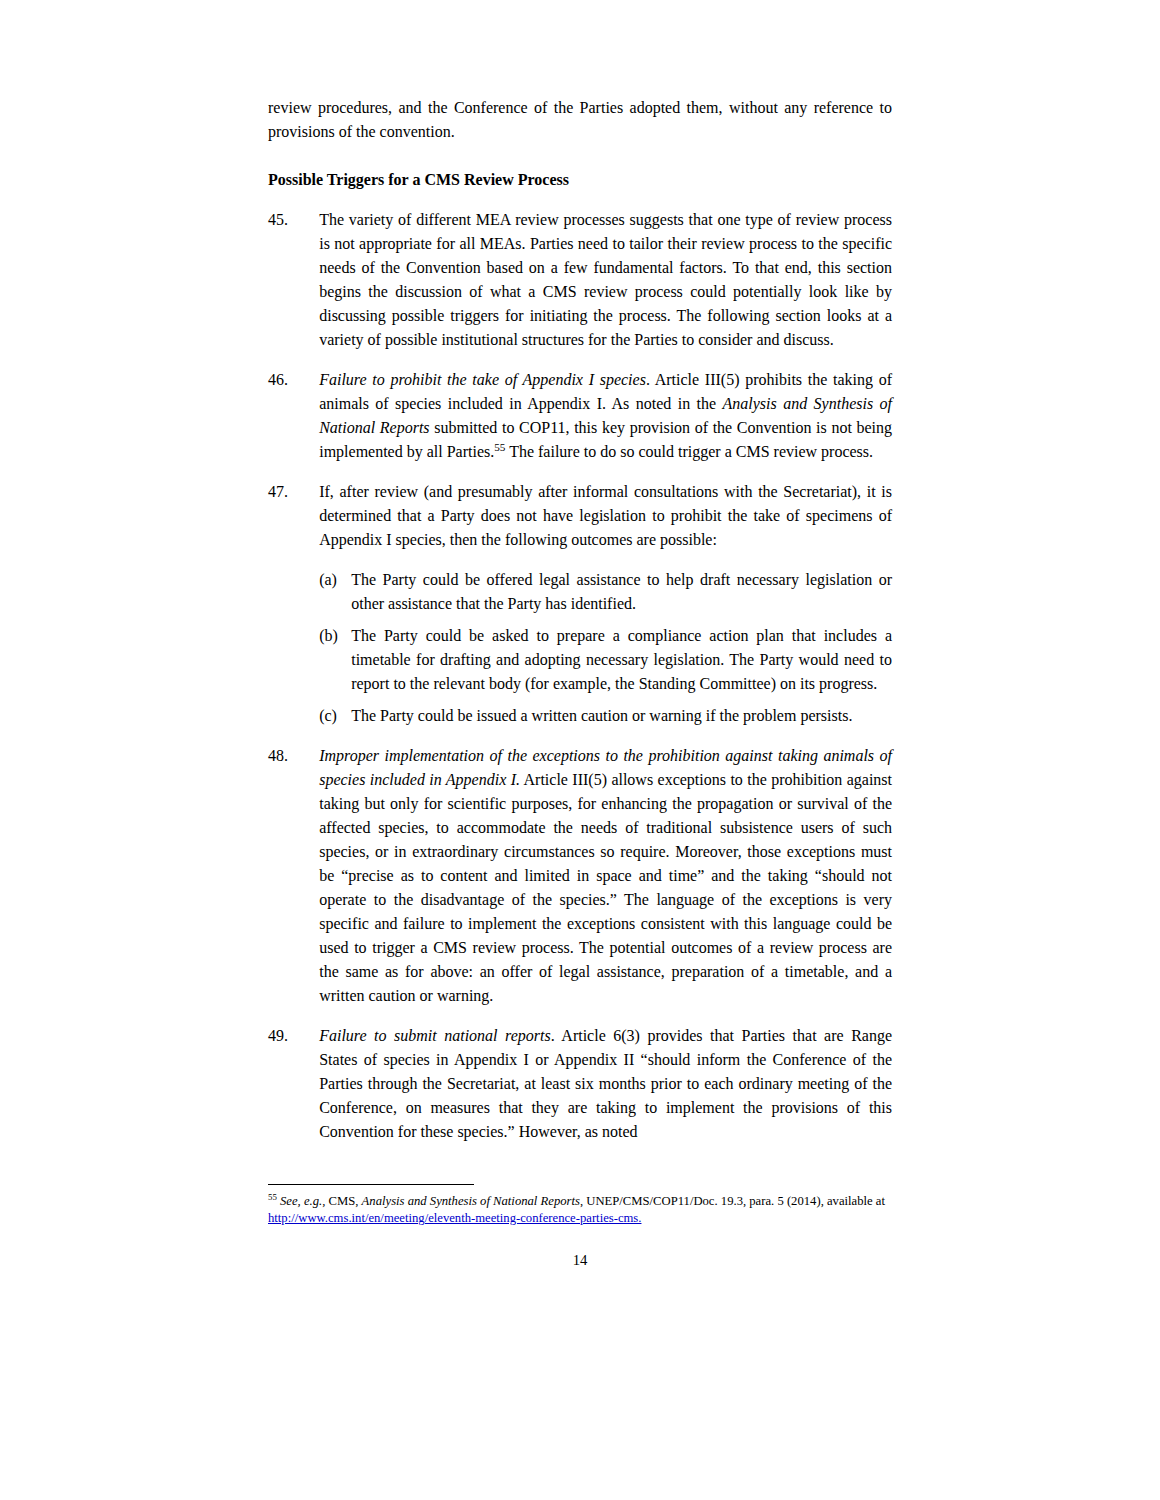review procedures, and the Conference of the Parties adopted them, without any reference to provisions of the convention.
Possible Triggers for a CMS Review Process
45.
The variety of different MEA review processes suggests that one type of review process is not appropriate for all MEAs. Parties need to tailor their review process to the specific needs of the Convention based on a few fundamental factors. To that end, this section begins the discussion of what a CMS review process could potentially look like by discussing possible triggers for initiating the process. The following section looks at a variety of possible institutional structures for the Parties to consider and discuss.
46.
Failure to prohibit the take of Appendix I species. Article III(5) prohibits the taking of animals of species included in Appendix I. As noted in the Analysis and Synthesis of National Reports submitted to COP11, this key provision of the Convention is not being implemented by all Parties.55 The failure to do so could trigger a CMS review process.
47.
If, after review (and presumably after informal consultations with the Secretariat), it is determined that a Party does not have legislation to prohibit the take of specimens of Appendix I species, then the following outcomes are possible:
(a) The Party could be offered legal assistance to help draft necessary legislation or other assistance that the Party has identified.
(b) The Party could be asked to prepare a compliance action plan that includes a timetable for drafting and adopting necessary legislation. The Party would need to report to the relevant body (for example, the Standing Committee) on its progress.
(c) The Party could be issued a written caution or warning if the problem persists.
48.
Improper implementation of the exceptions to the prohibition against taking animals of species included in Appendix I. Article III(5) allows exceptions to the prohibition against taking but only for scientific purposes, for enhancing the propagation or survival of the affected species, to accommodate the needs of traditional subsistence users of such species, or in extraordinary circumstances so require. Moreover, those exceptions must be “precise as to content and limited in space and time” and the taking “should not operate to the disadvantage of the species.” The language of the exceptions is very specific and failure to implement the exceptions consistent with this language could be used to trigger a CMS review process. The potential outcomes of a review process are the same as for above: an offer of legal assistance, preparation of a timetable, and a written caution or warning.
49.
Failure to submit national reports. Article 6(3) provides that Parties that are Range States of species in Appendix I or Appendix II “should inform the Conference of the Parties through the Secretariat, at least six months prior to each ordinary meeting of the Conference, on measures that they are taking to implement the provisions of this Convention for these species.” However, as noted
55 See, e.g., CMS, Analysis and Synthesis of National Reports, UNEP/CMS/COP11/Doc. 19.3, para. 5 (2014), available at http://www.cms.int/en/meeting/eleventh-meeting-conference-parties-cms.
14